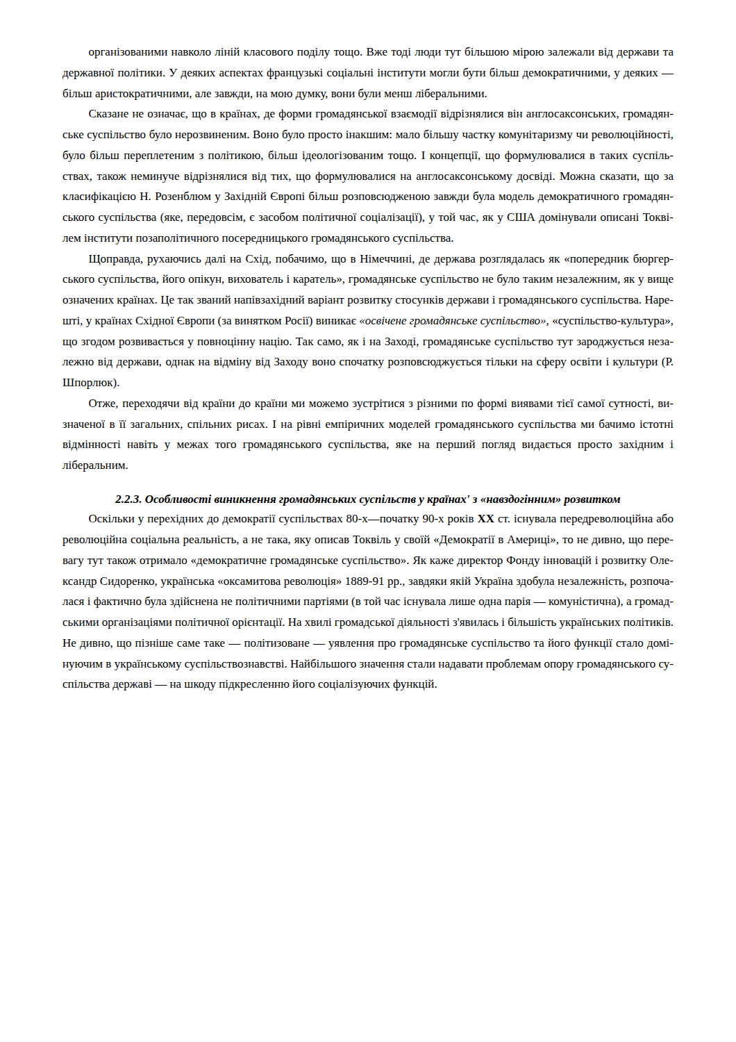організованими навколо ліній класового поділу тощо. Вже тоді люди тут більшою мірою залежали від держави та державної політики. У деяких аспектах французькі соціальні інститути могли бути більш демократичними, у деяких — більш аристократичними, але завжди, на мою думку, вони були менш ліберальними.
Сказане не означає, що в країнах, де форми громадянської взаємодії відрізнялися він англосаксонських, громадянське суспільство було нерозвиненим. Воно було просто інакшим: мало більшу частку комунітаризму чи революційності, було більш переплетеним з політикою, більш ідеологізованим тощо. І концепції, що формулювалися в таких суспільствах, також неминуче відрізнялися від тих, що формулювалися на англосаксонському досвіді. Можна сказати, що за класифікацією Н. Розенблюм у Західній Європі більш розповсюдженою завжди була модель демократичного громадянського суспільства (яке, передовсім, є засобом політичної соціалізації), у той час, як у США домінували описані Токвілем інститути позаполітичного посередницького громадянського суспільства.
Щоправда, рухаючись далі на Схід, побачимо, що в Німеччині, де держава розглядалась як «попередник бюргерського суспільства, його опікун, вихователь і каратель», громадянське суспільство не було таким незалежним, як у вище означених країнах. Це так званий напівзахідний варіант розвитку стосунків держави і громадянського суспільства. Нарешті, у країнах Східної Європи (за винятком Росії) виникає «освічене громадянське суспільство», «суспільство-культура», що згодом розвивається у повноцінну націю. Так само, як і на Заході, громадянське суспільство тут зароджується незалежно від держави, однак на відміну від Заходу воно спочатку розповсюджується тільки на сферу освіти і культури (Р. Шпорлюк).
Отже, переходячи від країни до країни ми можемо зустрітися з різними по формі виявами тієї самої сутності, визначеної в її загальних, спільних рисах. І на рівні емпіричних моделей громадянського суспільства ми бачимо істотні відмінності навіть у межах того громадянського суспільства, яке на перший погляд видається просто західним і ліберальним.
2.2.3. Особливості виникнення громадянських суспільств у країнах' з «навздогінним» розвитком
Оскільки у перехідних до демократії суспільствах 80-х—початку 90-х років XX ст. існувала передреволюційна або революційна соціальна реальність, а не така, яку описав Токвіль у своїй «Демократії в Америці», то не дивно, що перевагу тут також отримало «демократичне громадянське суспільство». Як каже директор Фонду інновацій і розвитку Олександр Сидоренко, українська «оксамитова революція» 1889-91 рр., завдяки якій Україна здобула незалежність, розпочалася і фактично була здійснена не політичними партіями (в той час існувала лише одна парія — комуністична), а громадськими організаціями політичної орієнтації. На хвилі громадської діяльності з'явилась і більшість українських політиків. Не дивно, що пізніше саме таке — політизоване — уявлення про громадянське суспільство та його функції стало домінуючим в українському суспільствознавстві. Найбільшого значення стали надавати проблемам опору громадянського суспільства державі — на шкоду підкресленню його соціалізуючих функцій.